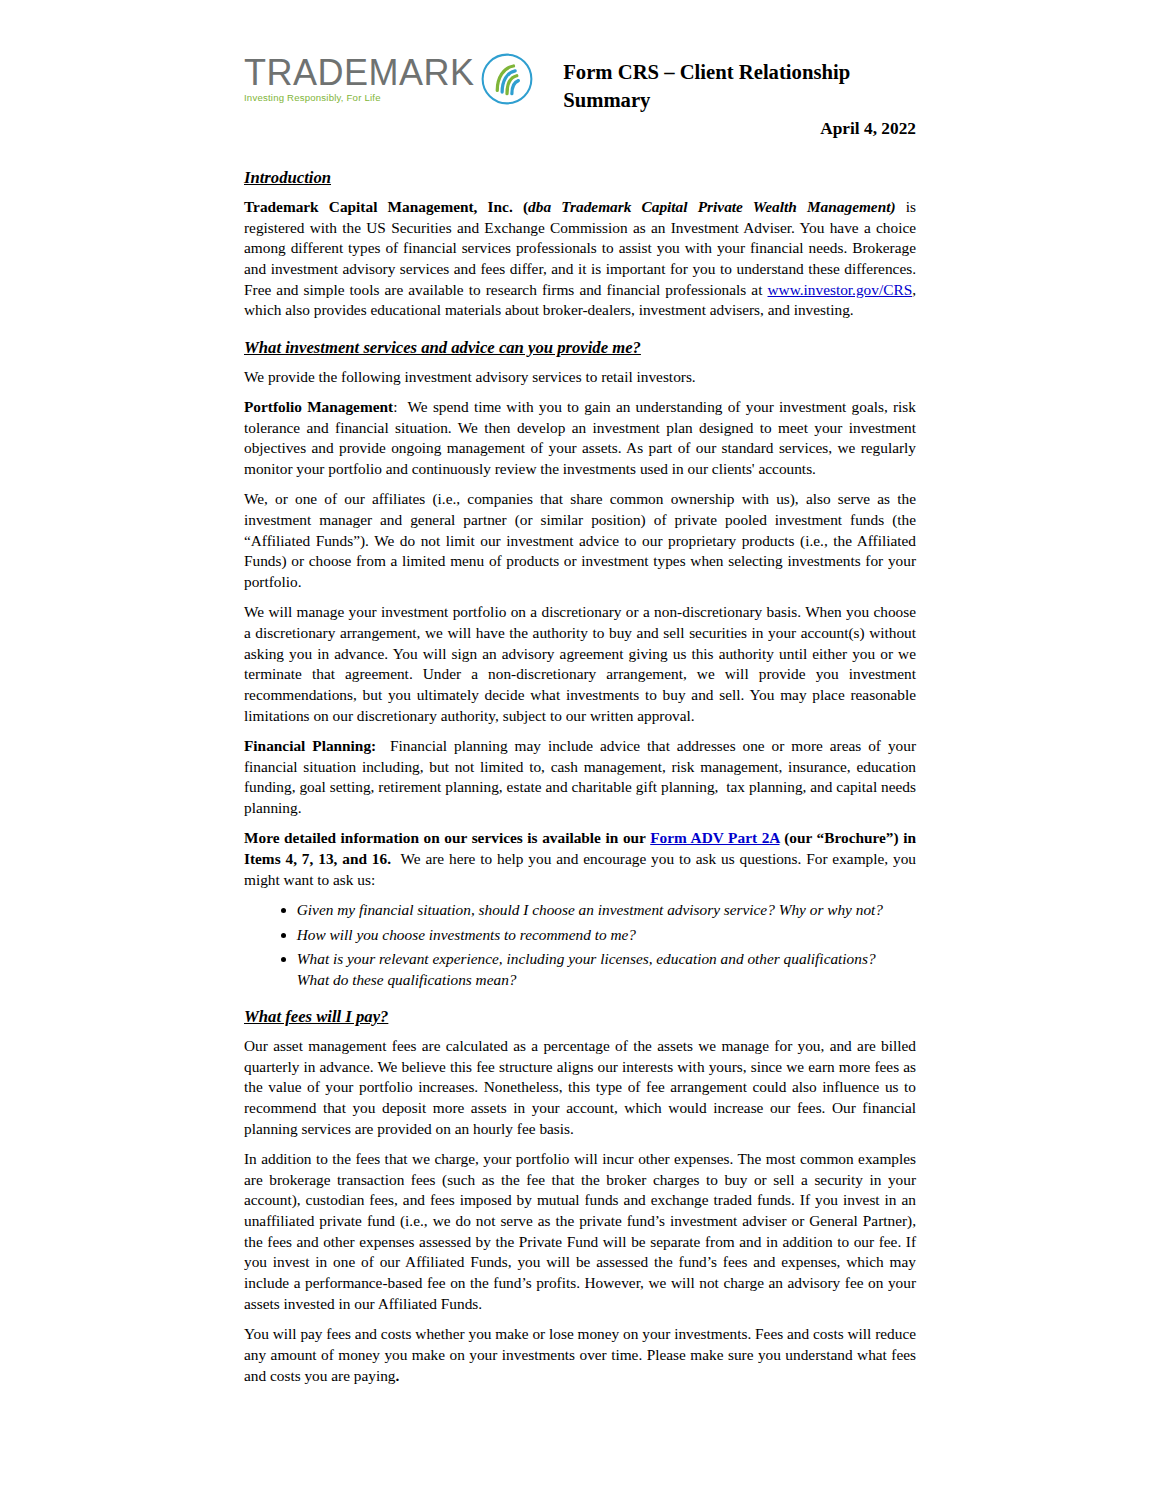TRADEMARK Investing Responsibly, For Life
Form CRS – Client Relationship Summary April 4, 2022
Introduction
Trademark Capital Management, Inc. (dba Trademark Capital Private Wealth Management) is registered with the US Securities and Exchange Commission as an Investment Adviser. You have a choice among different types of financial services professionals to assist you with your financial needs. Brokerage and investment advisory services and fees differ, and it is important for you to understand these differences. Free and simple tools are available to research firms and financial professionals at www.investor.gov/CRS, which also provides educational materials about broker-dealers, investment advisers, and investing.
What investment services and advice can you provide me?
We provide the following investment advisory services to retail investors.
Portfolio Management: We spend time with you to gain an understanding of your investment goals, risk tolerance and financial situation. We then develop an investment plan designed to meet your investment objectives and provide ongoing management of your assets. As part of our standard services, we regularly monitor your portfolio and continuously review the investments used in our clients' accounts.
We, or one of our affiliates (i.e., companies that share common ownership with us), also serve as the investment manager and general partner (or similar position) of private pooled investment funds (the “Affiliated Funds”). We do not limit our investment advice to our proprietary products (i.e., the Affiliated Funds) or choose from a limited menu of products or investment types when selecting investments for your portfolio.
We will manage your investment portfolio on a discretionary or a non-discretionary basis. When you choose a discretionary arrangement, we will have the authority to buy and sell securities in your account(s) without asking you in advance. You will sign an advisory agreement giving us this authority until either you or we terminate that agreement. Under a non-discretionary arrangement, we will provide you investment recommendations, but you ultimately decide what investments to buy and sell. You may place reasonable limitations on our discretionary authority, subject to our written approval.
Financial Planning: Financial planning may include advice that addresses one or more areas of your financial situation including, but not limited to, cash management, risk management, insurance, education funding, goal setting, retirement planning, estate and charitable gift planning, tax planning, and capital needs planning.
More detailed information on our services is available in our Form ADV Part 2A (our “Brochure”) in Items 4, 7, 13, and 16. We are here to help you and encourage you to ask us questions. For example, you might want to ask us:
Given my financial situation, should I choose an investment advisory service? Why or why not?
How will you choose investments to recommend to me?
What is your relevant experience, including your licenses, education and other qualifications? What do these qualifications mean?
What fees will I pay?
Our asset management fees are calculated as a percentage of the assets we manage for you, and are billed quarterly in advance. We believe this fee structure aligns our interests with yours, since we earn more fees as the value of your portfolio increases. Nonetheless, this type of fee arrangement could also influence us to recommend that you deposit more assets in your account, which would increase our fees. Our financial planning services are provided on an hourly fee basis.
In addition to the fees that we charge, your portfolio will incur other expenses. The most common examples are brokerage transaction fees (such as the fee that the broker charges to buy or sell a security in your account), custodian fees, and fees imposed by mutual funds and exchange traded funds. If you invest in an unaffiliated private fund (i.e., we do not serve as the private fund’s investment adviser or General Partner), the fees and other expenses assessed by the Private Fund will be separate from and in addition to our fee. If you invest in one of our Affiliated Funds, you will be assessed the fund’s fees and expenses, which may include a performance-based fee on the fund’s profits. However, we will not charge an advisory fee on your assets invested in our Affiliated Funds.
You will pay fees and costs whether you make or lose money on your investments. Fees and costs will reduce any amount of money you make on your investments over time. Please make sure you understand what fees and costs you are paying.